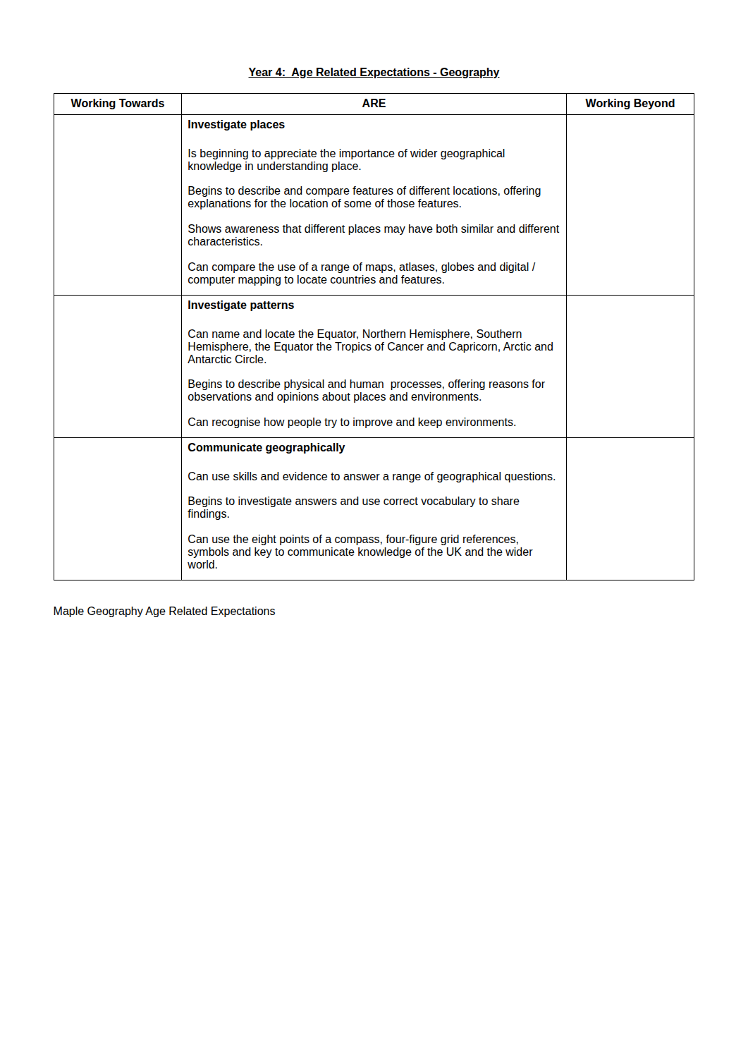Year 4: Age Related Expectations - Geography
| Working Towards | ARE | Working Beyond |
| --- | --- | --- |
| | Investigate places Is beginning to appreciate the importance of wider geographical knowledge in understanding place. Begins to describe and compare features of different locations, offering explanations for the location of some of those features. Shows awareness that different places may have both similar and different characteristics. Can compare the use of a range of maps, atlases, globes and digital / computer mapping to locate countries and features. | |
| | Investigate patterns Can name and locate the Equator, Northern Hemisphere, Southern Hemisphere, the Equator the Tropics of Cancer and Capricorn, Arctic and Antarctic Circle. Begins to describe physical and human processes, offering reasons for observations and opinions about places and environments. Can recognise how people try to improve and keep environments. | |
| | Communicate geographically Can use skills and evidence to answer a range of geographical questions. Begins to investigate answers and use correct vocabulary to share findings. Can use the eight points of a compass, four-figure grid references, symbols and key to communicate knowledge of the UK and the wider world. | |
Maple Geography Age Related Expectations